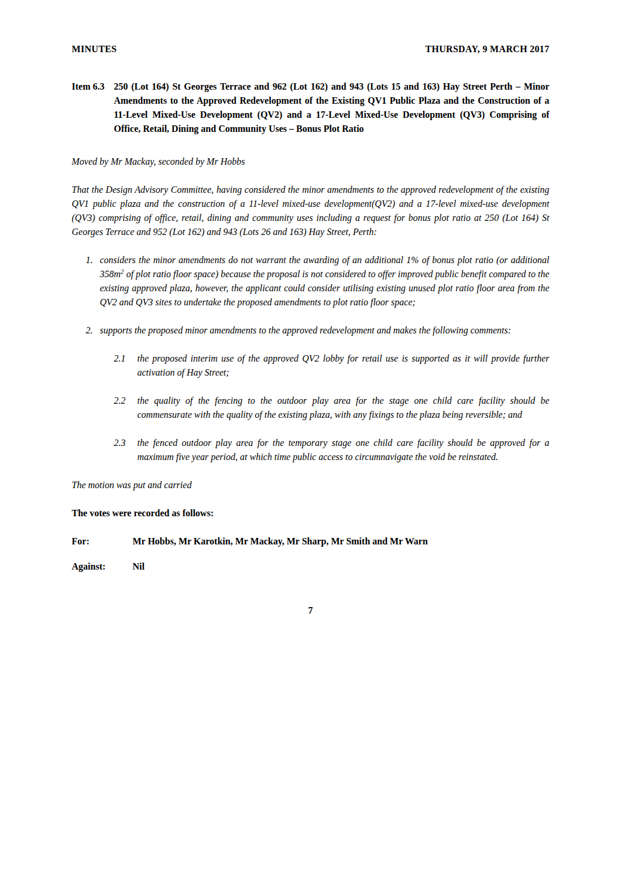MINUTES THURSDAY, 9 MARCH 2017
Item 6.3
250 (Lot 164) St Georges Terrace and 962 (Lot 162) and 943 (Lots 15 and 163) Hay Street Perth – Minor Amendments to the Approved Redevelopment of the Existing QV1 Public Plaza and the Construction of a 11-Level Mixed-Use Development (QV2) and a 17-Level Mixed-Use Development (QV3) Comprising of Office, Retail, Dining and Community Uses – Bonus Plot Ratio
Moved by Mr Mackay, seconded by Mr Hobbs
That the Design Advisory Committee, having considered the minor amendments to the approved redevelopment of the existing QV1 public plaza and the construction of a 11-level mixed-use development(QV2) and a 17-level mixed-use development (QV3) comprising of office, retail, dining and community uses including a request for bonus plot ratio at 250 (Lot 164) St Georges Terrace and 952 (Lot 162) and 943 (Lots 26 and 163) Hay Street, Perth:
considers the minor amendments do not warrant the awarding of an additional 1% of bonus plot ratio (or additional 358m2 of plot ratio floor space) because the proposal is not considered to offer improved public benefit compared to the existing approved plaza, however, the applicant could consider utilising existing unused plot ratio floor area from the QV2 and QV3 sites to undertake the proposed amendments to plot ratio floor space;
supports the proposed minor amendments to the approved redevelopment and makes the following comments:
the proposed interim use of the approved QV2 lobby for retail use is supported as it will provide further activation of Hay Street;
the quality of the fencing to the outdoor play area for the stage one child care facility should be commensurate with the quality of the existing plaza, with any fixings to the plaza being reversible; and
the fenced outdoor play area for the temporary stage one child care facility should be approved for a maximum five year period, at which time public access to circumnavigate the void be reinstated.
The motion was put and carried
The votes were recorded as follows:
| For: | Mr Hobbs, Mr Karotkin, Mr Mackay, Mr Sharp, Mr Smith and Mr Warn |
| Against: | Nil |
7